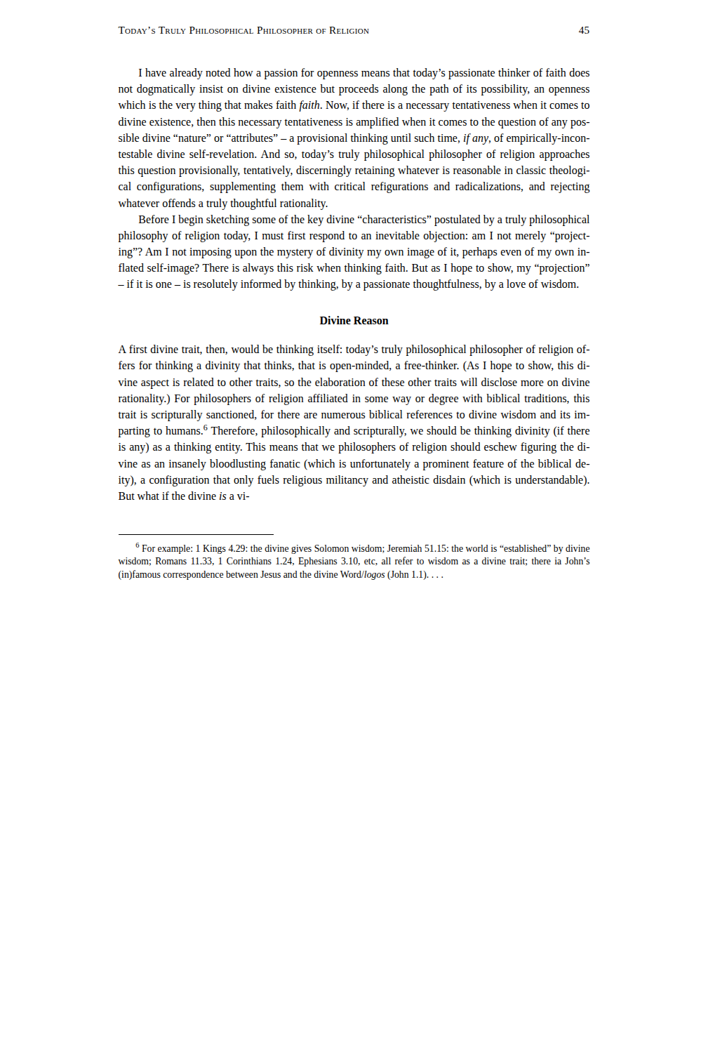Today’s Truly Philosophical Philosopher of Religion 45
I have already noted how a passion for openness means that today’s passionate thinker of faith does not dogmatically insist on divine existence but proceeds along the path of its possibility, an openness which is the very thing that makes faith faith. Now, if there is a necessary tentativeness when it comes to divine existence, then this necessary tentativeness is amplified when it comes to the question of any possible divine “nature” or “attributes” – a provisional thinking until such time, if any, of empirically-incontestable divine self-revelation. And so, today’s truly philosophical philosopher of religion approaches this question provisionally, tentatively, discerningly retaining whatever is reasonable in classic theological configurations, supplementing them with critical refigurations and radicalizations, and rejecting whatever offends a truly thoughtful rationality.
Before I begin sketching some of the key divine “characteristics” postulated by a truly philosophical philosophy of religion today, I must first respond to an inevitable objection: am I not merely “projecting”? Am I not imposing upon the mystery of divinity my own image of it, perhaps even of my own inflated self-image? There is always this risk when thinking faith. But as I hope to show, my “projection” – if it is one – is resolutely informed by thinking, by a passionate thoughtfulness, by a love of wisdom.
Divine Reason
A first divine trait, then, would be thinking itself: today’s truly philosophical philosopher of religion offers for thinking a divinity that thinks, that is open-minded, a free-thinker. (As I hope to show, this divine aspect is related to other traits, so the elaboration of these other traits will disclose more on divine rationality.) For philosophers of religion affiliated in some way or degree with biblical traditions, this trait is scripturally sanctioned, for there are numerous biblical references to divine wisdom and its imparting to humans.6 Therefore, philosophically and scripturally, we should be thinking divinity (if there is any) as a thinking entity. This means that we philosophers of religion should eschew figuring the divine as an insanely bloodlusting fanatic (which is unfortunately a prominent feature of the biblical deity), a configuration that only fuels religious militancy and atheistic disdain (which is understandable). But what if the divine is a vi-
6 For example: 1 Kings 4.29: the divine gives Solomon wisdom; Jeremiah 51.15: the world is “established” by divine wisdom; Romans 11.33, 1 Corinthians 1.24, Ephesians 3.10, etc, all refer to wisdom as a divine trait; there ia John’s (in)famous correspondence between Jesus and the divine Word/logos (John 1.1). . . .